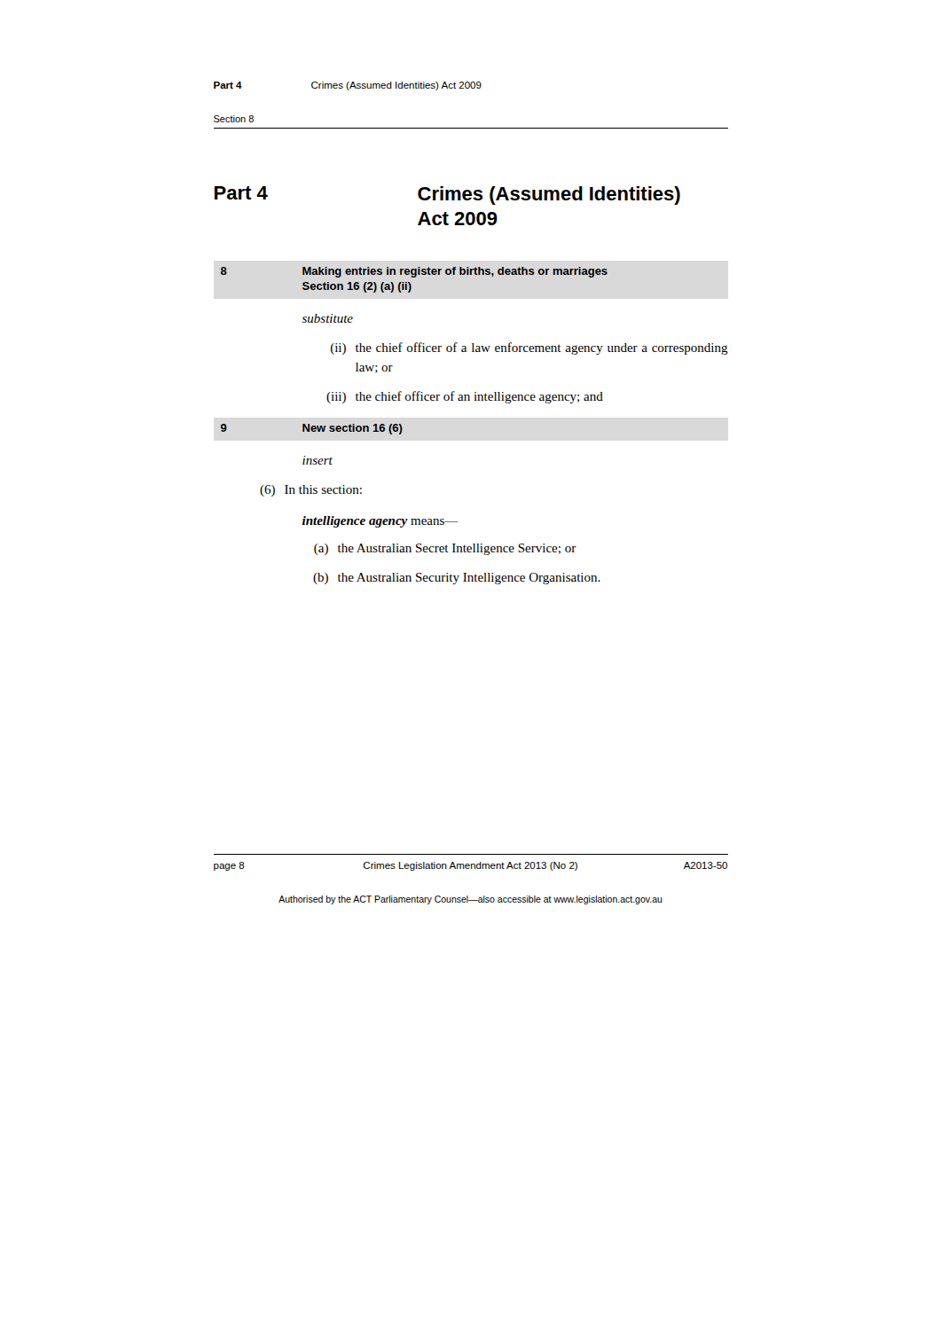Part 4
Crimes (Assumed Identities) Act 2009
Section 8
Part 4
Crimes (Assumed Identities)
Act 2009
8
Making entries in register of births, deaths or marriages
Section 16 (2) (a) (ii)
substitute
(ii)
the chief officer of a law enforcement agency under a corresponding law; or
(iii)
the chief officer of an intelligence agency; and
9
New section 16 (6)
insert
(6)
In this section:
intelligence agency means—
(a)
the Australian Secret Intelligence Service; or
(b)
the Australian Security Intelligence Organisation.
page 8
Crimes Legislation Amendment Act 2013 (No 2)
A2013-50
Authorised by the ACT Parliamentary Counsel—also accessible at www.legislation.act.gov.au